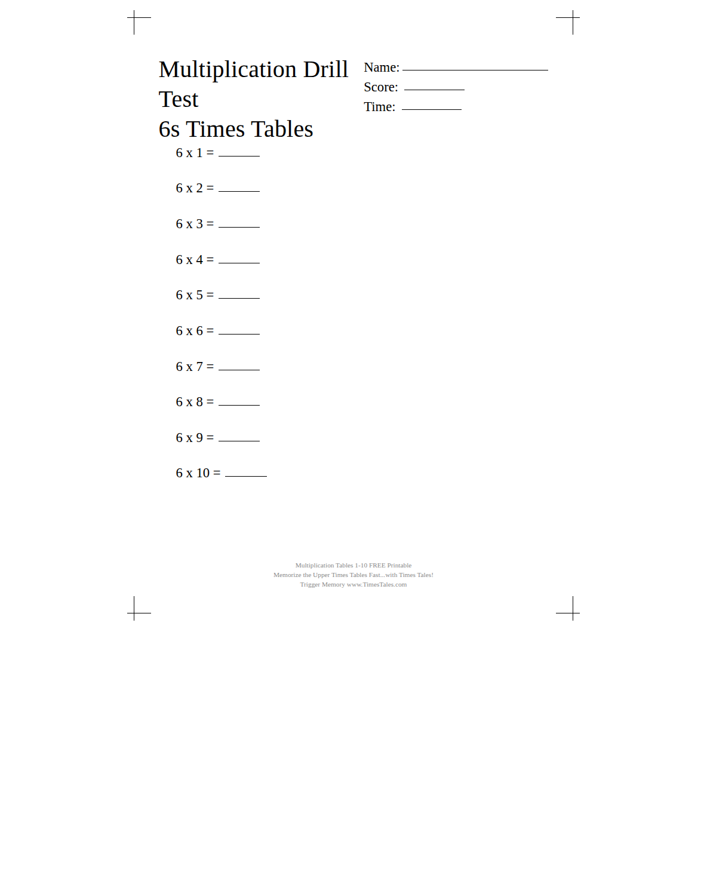Multiplication Drill Test
6s Times Tables
Name: Score: Time:
6 x 1 =
6 x 2 =
6 x 3 =
6 x 4 =
6 x 5 =
6 x 6 =
6 x 7 =
6 x 8 =
6 x 9 =
6 x 10 =
Multiplication Tables 1-10 FREE Printable
Memorize the Upper Times Tables Fast...with Times Tales!
Trigger Memory www.TimesTales.com